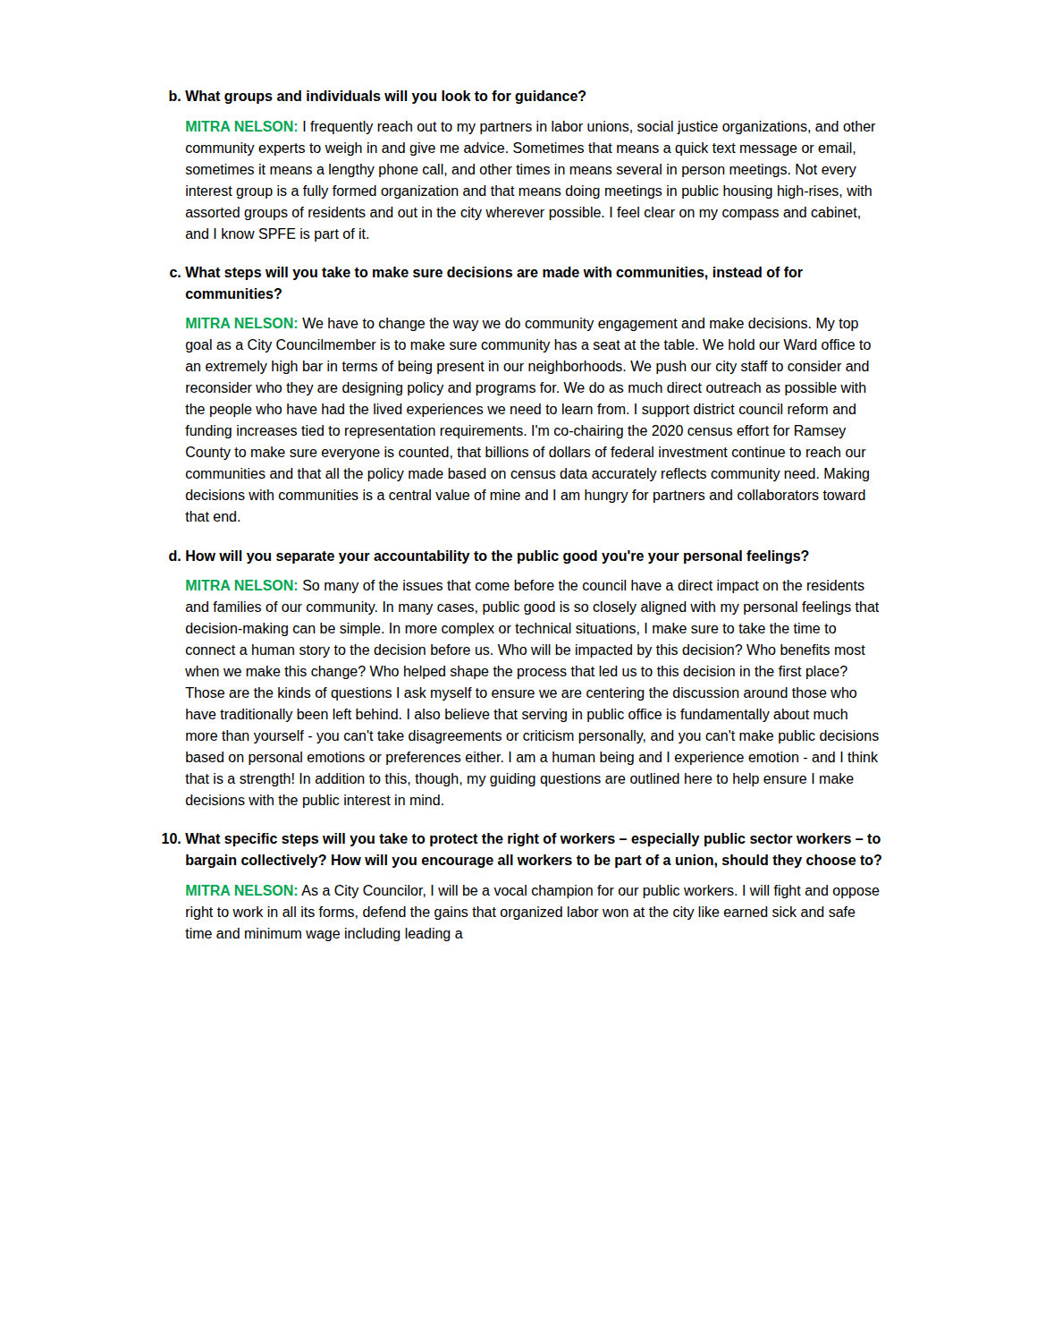What groups and individuals will you look to for guidance?
MITRA NELSON: I frequently reach out to my partners in labor unions, social justice organizations, and other community experts to weigh in and give me advice. Sometimes that means a quick text message or email, sometimes it means a lengthy phone call, and other times in means several in person meetings. Not every interest group is a fully formed organization and that means doing meetings in public housing high-rises, with assorted groups of residents and out in the city wherever possible. I feel clear on my compass and cabinet, and I know SPFE is part of it.
What steps will you take to make sure decisions are made with communities, instead of for communities?
MITRA NELSON: We have to change the way we do community engagement and make decisions. My top goal as a City Councilmember is to make sure community has a seat at the table. We hold our Ward office to an extremely high bar in terms of being present in our neighborhoods. We push our city staff to consider and reconsider who they are designing policy and programs for. We do as much direct outreach as possible with the people who have had the lived experiences we need to learn from. I support district council reform and funding increases tied to representation requirements. I'm co-chairing the 2020 census effort for Ramsey County to make sure everyone is counted, that billions of dollars of federal investment continue to reach our communities and that all the policy made based on census data accurately reflects community need. Making decisions with communities is a central value of mine and I am hungry for partners and collaborators toward that end.
How will you separate your accountability to the public good you're your personal feelings?
MITRA NELSON: So many of the issues that come before the council have a direct impact on the residents and families of our community. In many cases, public good is so closely aligned with my personal feelings that decision-making can be simple. In more complex or technical situations, I make sure to take the time to connect a human story to the decision before us. Who will be impacted by this decision? Who benefits most when we make this change? Who helped shape the process that led us to this decision in the first place? Those are the kinds of questions I ask myself to ensure we are centering the discussion around those who have traditionally been left behind. I also believe that serving in public office is fundamentally about much more than yourself - you can't take disagreements or criticism personally, and you can't make public decisions based on personal emotions or preferences either. I am a human being and I experience emotion - and I think that is a strength! In addition to this, though, my guiding questions are outlined here to help ensure I make decisions with the public interest in mind.
What specific steps will you take to protect the right of workers – especially public sector workers – to bargain collectively? How will you encourage all workers to be part of a union, should they choose to?
MITRA NELSON: As a City Councilor, I will be a vocal champion for our public workers. I will fight and oppose right to work in all its forms, defend the gains that organized labor won at the city like earned sick and safe time and minimum wage including leading a